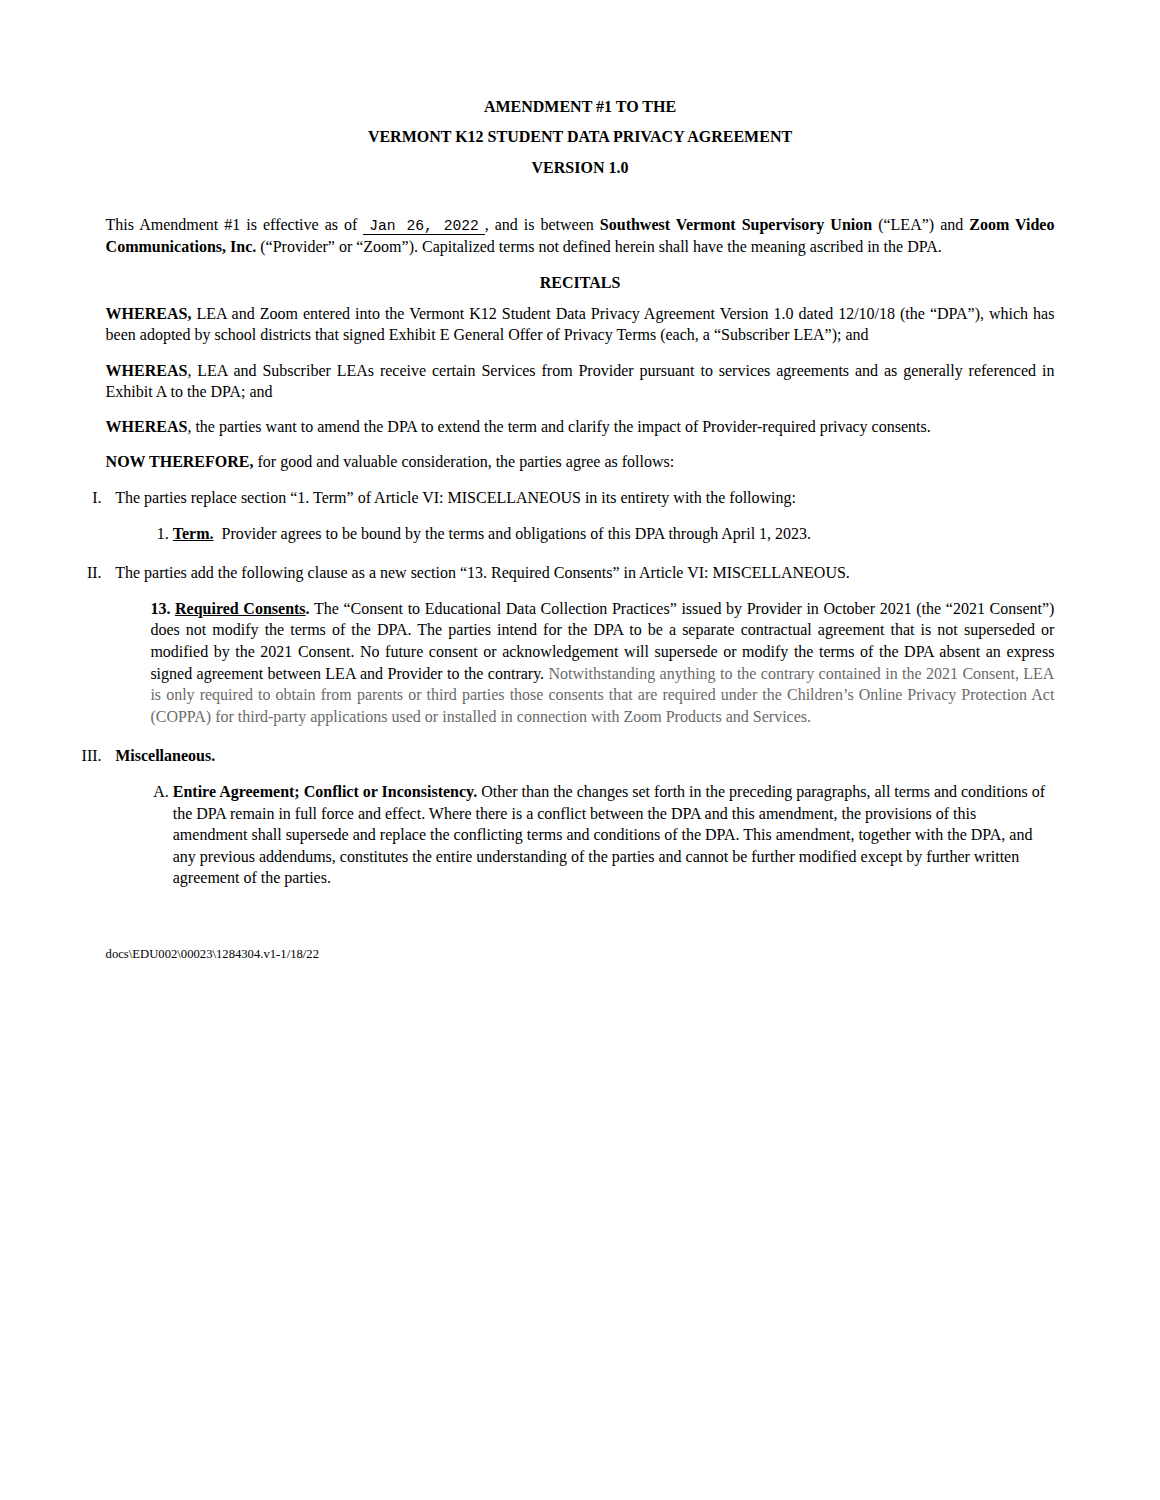Amendment #1 to the
Vermont K12 Student Data Privacy Agreement
Version 1.0
This Amendment #1 is effective as of Jan 26, 2022, and is between Southwest Vermont Supervisory Union (“LEA”) and Zoom Video Communications, Inc. (“Provider” or “Zoom”). Capitalized terms not defined herein shall have the meaning ascribed in the DPA.
Recitals
WHEREAS, LEA and Zoom entered into the Vermont K12 Student Data Privacy Agreement Version 1.0 dated 12/10/18 (the “DPA”), which has been adopted by school districts that signed Exhibit E General Offer of Privacy Terms (each, a “Subscriber LEA”); and
WHEREAS, LEA and Subscriber LEAs receive certain Services from Provider pursuant to services agreements and as generally referenced in Exhibit A to the DPA; and
WHEREAS, the parties want to amend the DPA to extend the term and clarify the impact of Provider-required privacy consents.
NOW THEREFORE, for good and valuable consideration, the parties agree as follows:
The parties replace section “1. Term” of Article VI: MISCELLANEOUS in its entirety with the following:
Term. Provider agrees to be bound by the terms and obligations of this DPA through April 1, 2023.
The parties add the following clause as a new section “13. Required Consents” in Article VI: MISCELLANEOUS.
13. Required Consents. The “Consent to Educational Data Collection Practices” issued by Provider in October 2021 (the “2021 Consent”) does not modify the terms of the DPA. The parties intend for the DPA to be a separate contractual agreement that is not superseded or modified by the 2021 Consent. No future consent or acknowledgement will supersede or modify the terms of the DPA absent an express signed agreement between LEA and Provider to the contrary. Notwithstanding anything to the contrary contained in the 2021 Consent, LEA is only required to obtain from parents or third parties those consents that are required under the Children’s Online Privacy Protection Act (COPPA) for third-party applications used or installed in connection with Zoom Products and Services.
Miscellaneous.
Entire Agreement; Conflict or Inconsistency. Other than the changes set forth in the preceding paragraphs, all terms and conditions of the DPA remain in full force and effect. Where there is a conflict between the DPA and this amendment, the provisions of this amendment shall supersede and replace the conflicting terms and conditions of the DPA. This amendment, together with the DPA, and any previous addendums, constitutes the entire understanding of the parties and cannot be further modified except by further written agreement of the parties.
docs\EDU002\00023\1284304.v1-1/18/22